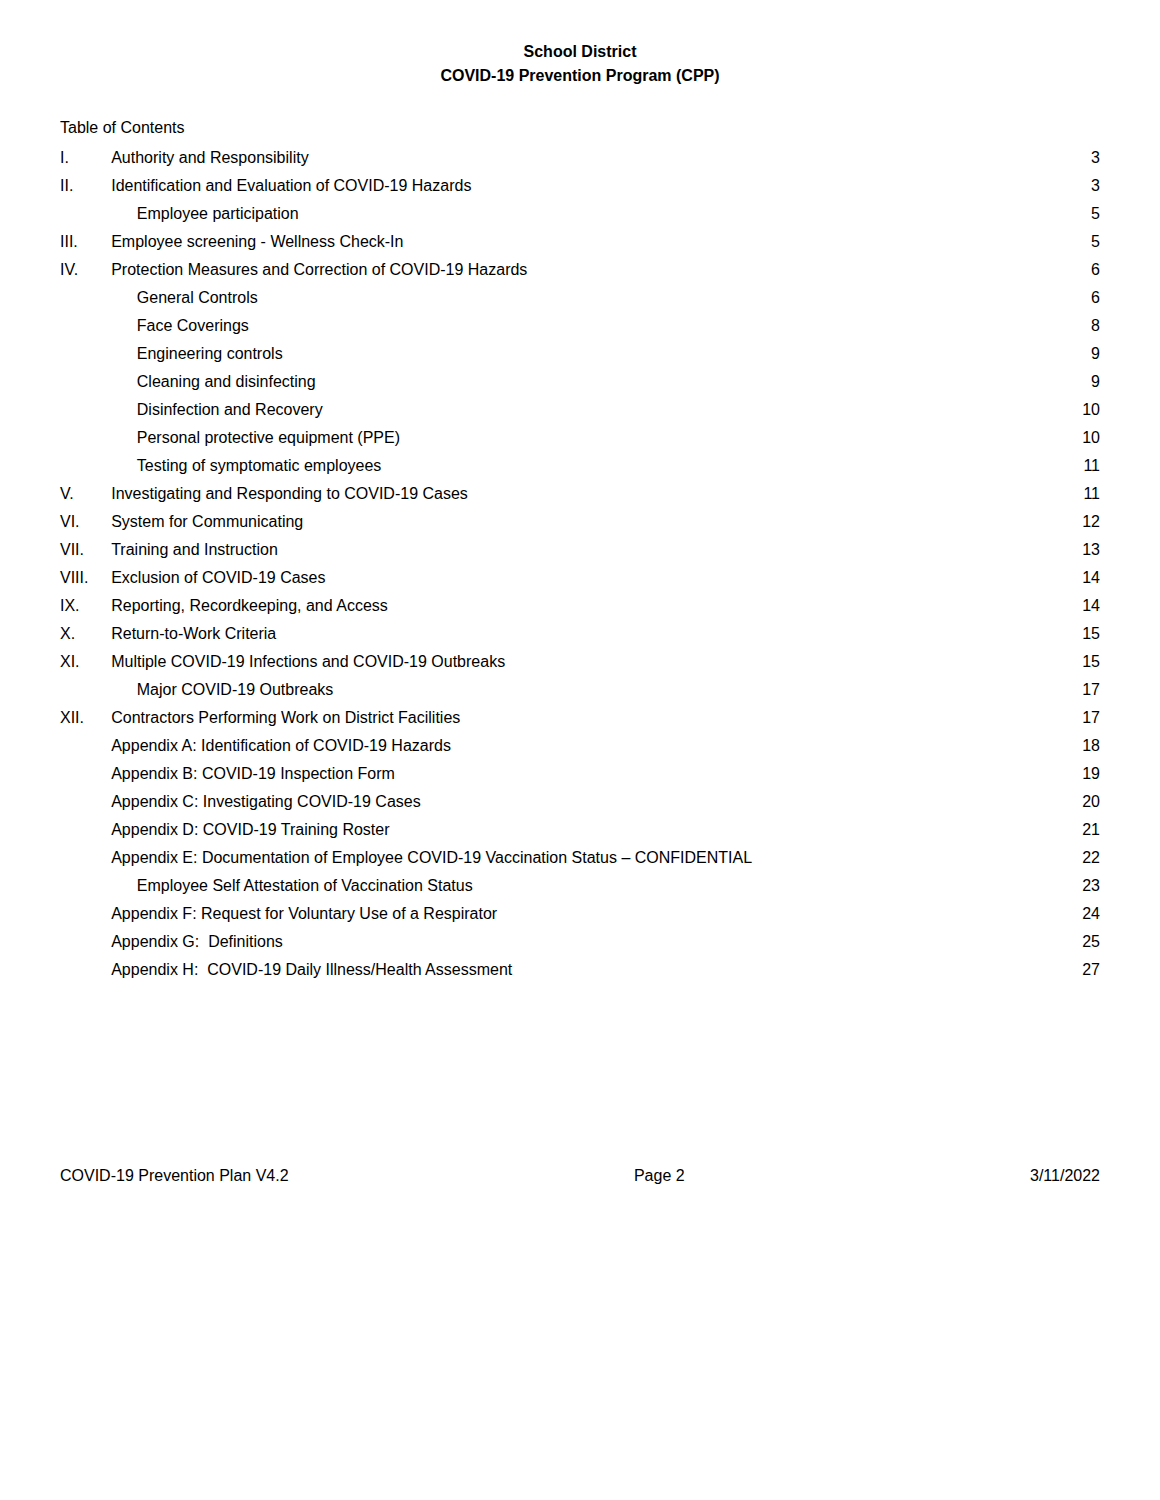School District COVID-19 Prevention Program (CPP)
Table of Contents
| I. | Authority and Responsibility | 3 |
| II. | Identification and Evaluation of COVID-19 Hazards | 3 |
| | Employee participation | 5 |
| III. | Employee screening - Wellness Check-In | 5 |
| IV. | Protection Measures and Correction of COVID-19 Hazards | 6 |
| | General Controls | 6 |
| | Face Coverings | 8 |
| | Engineering controls | 9 |
| | Cleaning and disinfecting | 9 |
| | Disinfection and Recovery | 10 |
| | Personal protective equipment (PPE) | 10 |
| | Testing of symptomatic employees | 11 |
| V. | Investigating and Responding to COVID-19 Cases | 11 |
| VI. | System for Communicating | 12 |
| VII. | Training and Instruction | 13 |
| VIII. | Exclusion of COVID-19 Cases | 14 |
| IX. | Reporting, Recordkeeping, and Access | 14 |
| X. | Return-to-Work Criteria | 15 |
| XI. | Multiple COVID-19 Infections and COVID-19 Outbreaks | 15 |
| | Major COVID-19 Outbreaks | 17 |
| XII. | Contractors Performing Work on District Facilities | 17 |
| | Appendix A: Identification of COVID-19 Hazards | 18 |
| | Appendix B: COVID-19 Inspection Form | 19 |
| | Appendix C: Investigating COVID-19 Cases | 20 |
| | Appendix D: COVID-19 Training Roster | 21 |
| | Appendix E: Documentation of Employee COVID-19 Vaccination Status – CONFIDENTIAL | 22 |
| | Employee Self Attestation of Vaccination Status | 23 |
| | Appendix F: Request for Voluntary Use of a Respirator | 24 |
| | Appendix G: Definitions | 25 |
| | Appendix H: COVID-19 Daily Illness/Health Assessment | 27 |
COVID-19 Prevention Plan V4.2 Page 2 3/11/2022